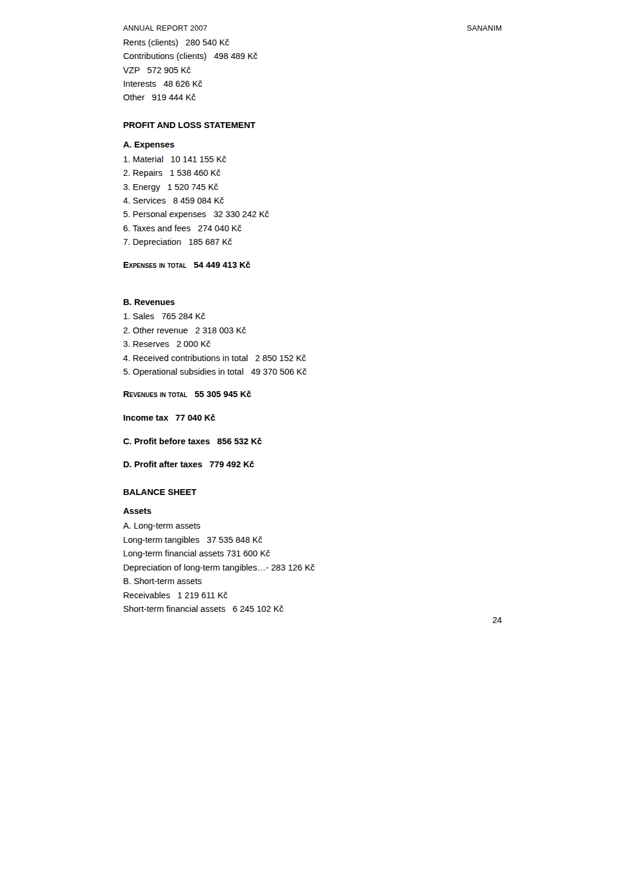ANNUAL REPORT 2007 SANANIM
Rents (clients) 280 540 Kč
Contributions (clients) 498 489 Kč
VZP 572 905 Kč
Interests 48 626 Kč
Other 919 444 Kč
PROFIT AND LOSS STATEMENT
A. Expenses
1. Material 10 141 155 Kč
2. Repairs 1 538 460 Kč
3. Energy 1 520 745 Kč
4. Services 8 459 084 Kč
5. Personal expenses 32 330 242 Kč
6. Taxes and fees 274 040 Kč
7. Depreciation 185 687 Kč
Expenses in total 54 449 413 Kč
B. Revenues
1. Sales 765 284 Kč
2. Other revenue 2 318 003 Kč
3. Reserves 2 000 Kč
4. Received contributions in total 2 850 152 Kč
5. Operational subsidies in total 49 370 506 Kč
Revenues in total 55 305 945 Kč
Income tax 77 040 Kč
C. Profit before taxes 856 532 Kč
D. Profit after taxes 779 492 Kč
BALANCE SHEET
Assets
A. Long-term assets
Long-term tangibles 37 535 848 Kč
Long-term financial assets 731 600 Kč
Depreciation of long-term tangibles…- 283 126 Kč
B. Short-term assets
Receivables 1 219 611 Kč
Short-term financial assets 6 245 102 Kč
24